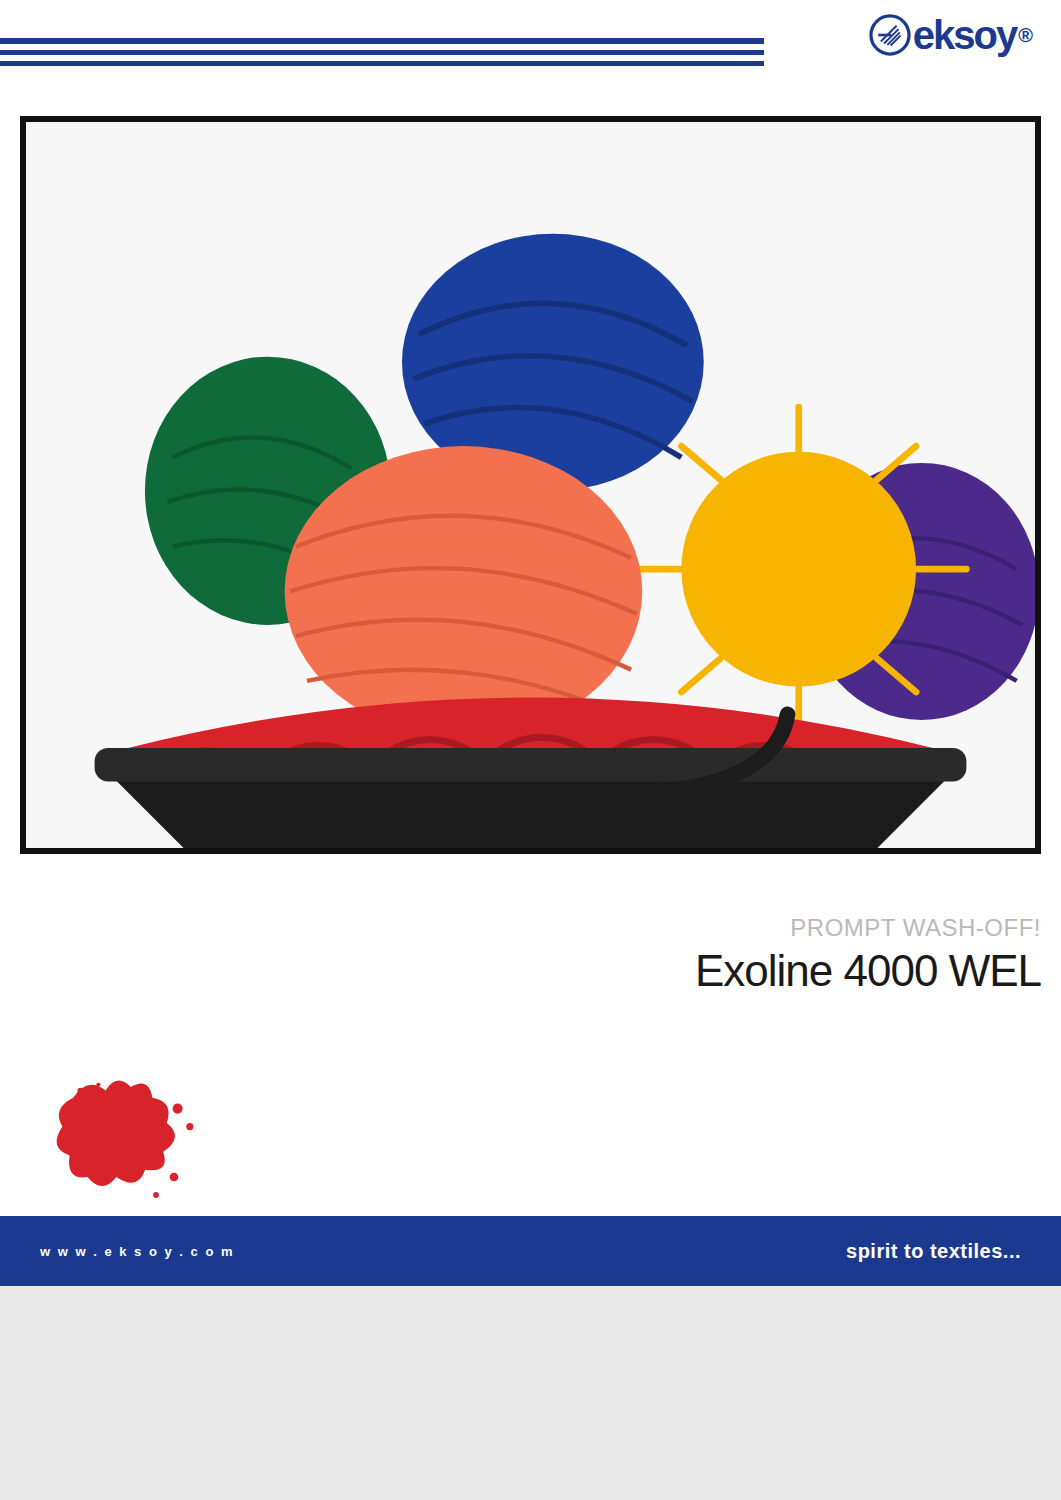eksoy®
Prompt Wash-Off!
Exoline 4000 WEL
w w w . e k s o y . c o m spirit to textiles...